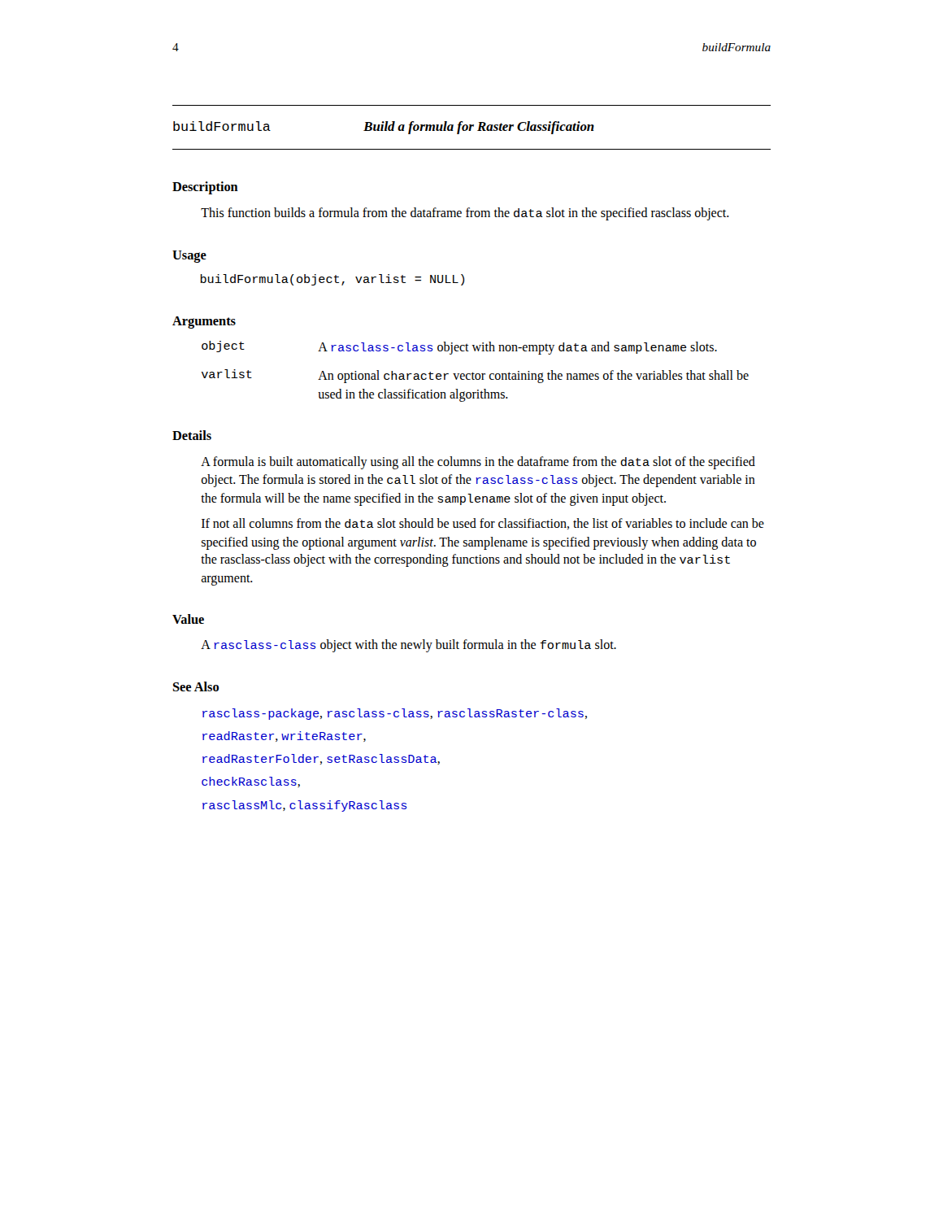4 buildFormula
buildFormula Build a formula for Raster Classification
Description
This function builds a formula from the dataframe from the data slot in the specified rasclass object.
Usage
buildFormula(object, varlist = NULL)
Arguments
object
A rasclass-class object with non-empty data and samplename slots.
varlist
An optional character vector containing the names of the variables that shall be used in the classification algorithms.
Details
A formula is built automatically using all the columns in the dataframe from the data slot of the specified object. The formula is stored in the call slot of the rasclass-class object. The dependent variable in the formula will be the name specified in the samplename slot of the given input object.
If not all columns from the data slot should be used for classifiaction, the list of variables to include can be specified using the optional argument varlist. The samplename is specified previously when adding data to the rasclass-class object with the corresponding functions and should not be included in the varlist argument.
Value
A rasclass-class object with the newly built formula in the formula slot.
See Also
rasclass-package, rasclass-class, rasclassRaster-class,
readRaster, writeRaster,
readRasterFolder, setRasclassData,
checkRasclass,
rasclassMlc, classifyRasclass